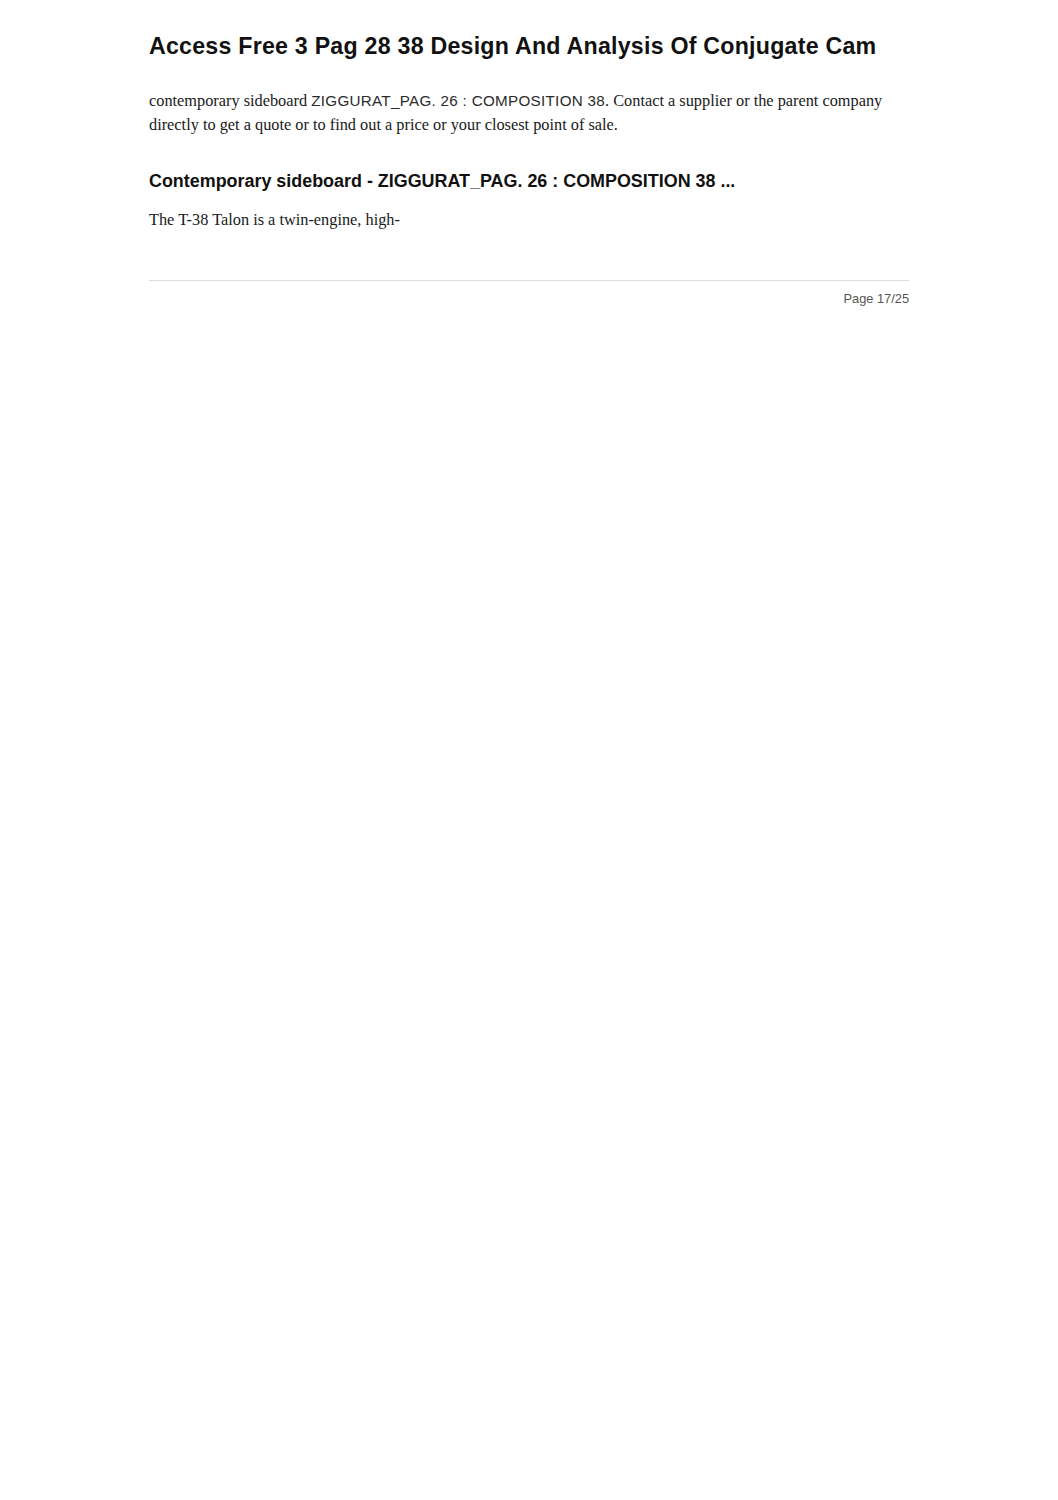Access Free 3 Pag 28 38 Design And Analysis Of Conjugate Cam
contemporary sideboard ZIGGURAT_PAG. 26 : COMPOSITION 38. Contact a supplier or the parent company directly to get a quote or to find out a price or your closest point of sale.
Contemporary sideboard - ZIGGURAT_PAG. 26 : COMPOSITION 38 ...
The T-38 Talon is a twin-engine, high-
Page 17/25